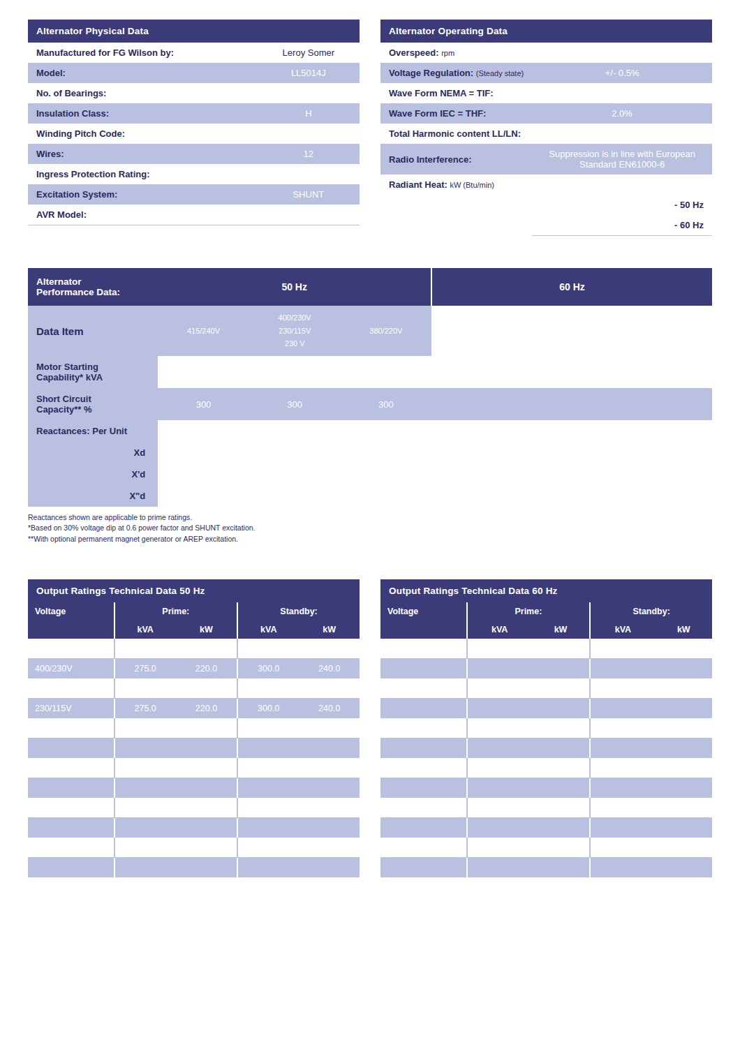Alternator Physical Data
| Manufactured for FG Wilson by: | Leroy Somer |
| Model: | LL5014J |
| No. of Bearings: | |
| Insulation Class: | H |
| Winding Pitch Code: | |
| Wires: | 12 |
| Ingress Protection Rating: | |
| Excitation System: | SHUNT |
| AVR Model: | |
Alternator Operating Data
| Overspeed: rpm | |
| Voltage Regulation: (Steady state) | +/- 0.5% |
| Wave Form NEMA = TIF: | |
| Wave Form IEC = THF: | 2.0% |
| Total Harmonic content LL/LN: | |
| Radio Interference: | Suppression is in line with European Standard EN61000-6 |
| Radiant Heat: kW (Btu/min) | |
| | - 50 Hz |
| | - 60 Hz |
| Alternator Performance Data: | 50 Hz | 60 Hz |
| --- | --- | --- |
| Data Item | 415/240V | 400/230V 230/115V 230 V | 380/220V | |
| Motor Starting Capability* kVA | | | | |
| Short Circuit Capacity** % | 300 | 300 | 300 | |
| Reactances: Per Unit | | | | |
| Xd | | | | |
| X'd | | | | |
| X"d | | | | |
Reactances shown are applicable to prime ratings.
*Based on 30% voltage dip at 0.6 power factor and SHUNT excitation.
**With optional permanent magnet generator or AREP excitation.
Output Ratings Technical Data 50 Hz
| Voltage | Prime: | Standby: |
| --- | --- | --- |
| | kVA | kW | kVA | kW |
| 400/230V | 275.0 | 220.0 | 300.0 | 240.0 |
| 230/115V | 275.0 | 220.0 | 300.0 | 240.0 |
Output Ratings Technical Data 60 Hz
| Voltage | Prime: | Standby: |
| --- | --- | --- |
| | kVA | kW | kVA | kW |